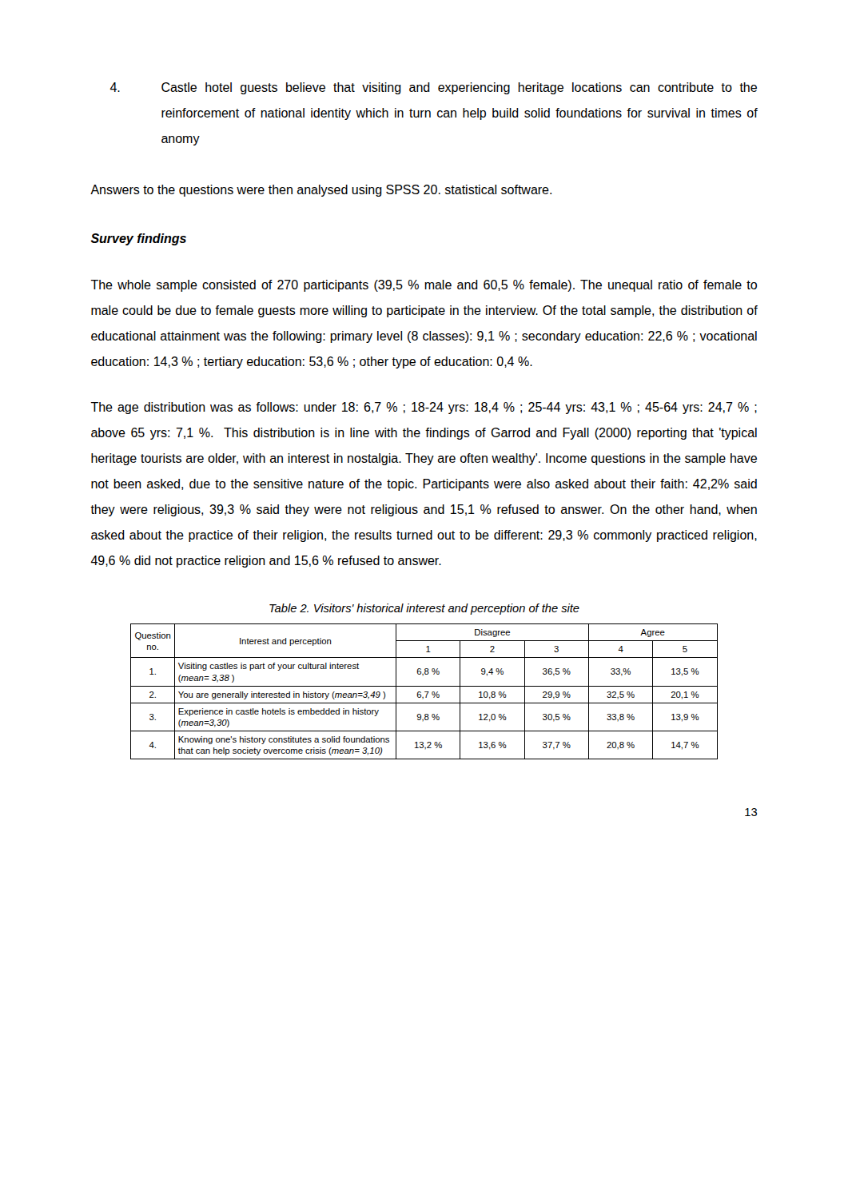4. Castle hotel guests believe that visiting and experiencing heritage locations can contribute to the reinforcement of national identity which in turn can help build solid foundations for survival in times of anomy
Answers to the questions were then analysed using SPSS 20. statistical software.
Survey findings
The whole sample consisted of 270 participants (39,5 % male and 60,5 % female). The unequal ratio of female to male could be due to female guests more willing to participate in the interview. Of the total sample, the distribution of educational attainment was the following: primary level (8 classes): 9,1 % ; secondary education: 22,6 % ; vocational education: 14,3 % ; tertiary education: 53,6 % ; other type of education: 0,4 %.
The age distribution was as follows: under 18: 6,7 % ; 18-24 yrs: 18,4 % ; 25-44 yrs: 43,1 % ; 45-64 yrs: 24,7 % ; above 65 yrs: 7,1 %. This distribution is in line with the findings of Garrod and Fyall (2000) reporting that 'typical heritage tourists are older, with an interest in nostalgia. They are often wealthy'. Income questions in the sample have not been asked, due to the sensitive nature of the topic. Participants were also asked about their faith: 42,2% said they were religious, 39,3 % said they were not religious and 15,1 % refused to answer. On the other hand, when asked about the practice of their religion, the results turned out to be different: 29,3 % commonly practiced religion, 49,6 % did not practice religion and 15,6 % refused to answer.
Table 2. Visitors' historical interest and perception of the site
| Question no. | Interest and perception | Disagree | Agree |
| --- | --- | --- | --- |
| 1 | 2 | 3 | 4 | 5 |
| 1. | Visiting castles is part of your cultural interest ( mean= 3,38 ) | 6,8 % | 9,4 % | 36,5 % | 33,% | 13,5 % |
| 2. | You are generally interested in history ( mean=3,49 ) | 6,7 % | 10,8 % | 29,9 % | 32,5 % | 20,1 % |
| 3. | Experience in castle hotels is embedded in history ( mean=3,30 ) | 9,8 % | 12,0 % | 30,5 % | 33,8 % | 13,9 % |
| 4. | Knowing one's history constitutes a solid foundations that can help society overcome crisis ( mean= 3,10) | 13,2 % | 13,6 % | 37,7 % | 20,8 % | 14,7 % |
13